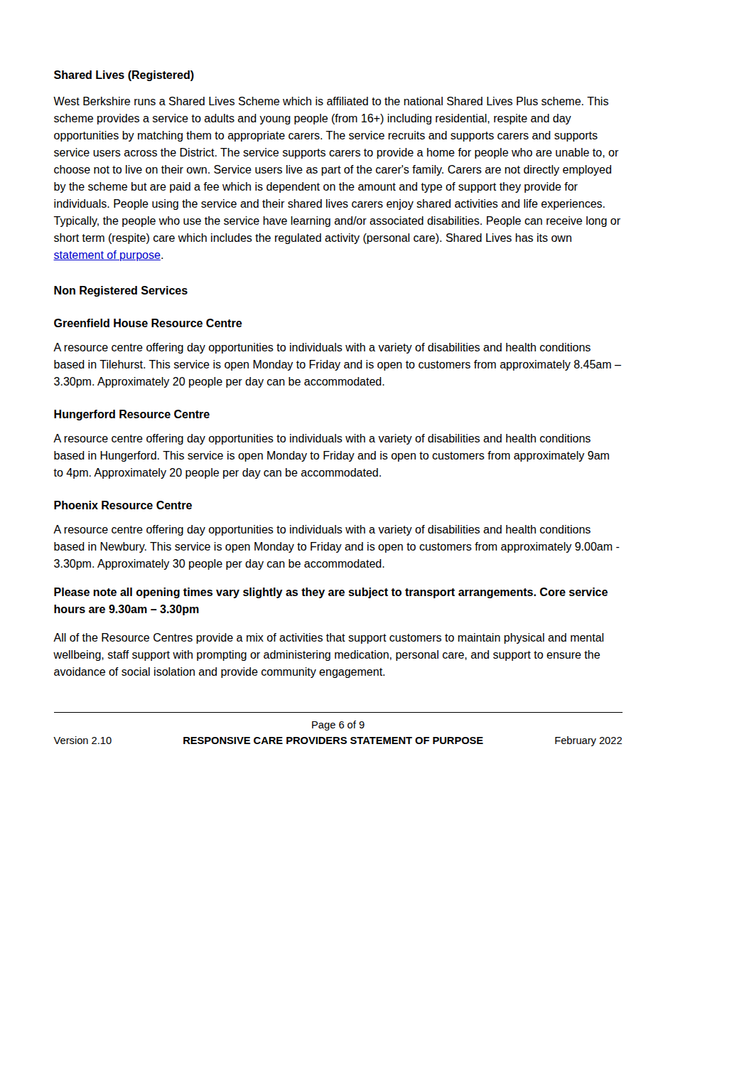Shared Lives (Registered)
West Berkshire runs a Shared Lives Scheme which is affiliated to the national Shared Lives Plus scheme. This scheme provides a service to adults and young people (from 16+) including residential, respite and day opportunities by matching them to appropriate carers. The service recruits and supports carers and supports service users across the District. The service supports carers to provide a home for people who are unable to, or choose not to live on their own. Service users live as part of the carer's family. Carers are not directly employed by the scheme but are paid a fee which is dependent on the amount and type of support they provide for individuals. People using the service and their shared lives carers enjoy shared activities and life experiences. Typically, the people who use the service have learning and/or associated disabilities. People can receive long or short term (respite) care which includes the regulated activity (personal care). Shared Lives has its own statement of purpose.
Non Registered Services
Greenfield House Resource Centre
A resource centre offering day opportunities to individuals with a variety of disabilities and health conditions based in Tilehurst. This service is open Monday to Friday and is open to customers from approximately 8.45am – 3.30pm. Approximately 20 people per day can be accommodated.
Hungerford Resource Centre
A resource centre offering day opportunities to individuals with a variety of disabilities and health conditions based in Hungerford. This service is open Monday to Friday and is open to customers from approximately 9am to 4pm. Approximately 20 people per day can be accommodated.
Phoenix Resource Centre
A resource centre offering day opportunities to individuals with a variety of disabilities and health conditions based in Newbury. This service is open Monday to Friday and is open to customers from approximately 9.00am - 3.30pm. Approximately 30 people per day can be accommodated.
Please note all opening times vary slightly as they are subject to transport arrangements. Core service hours are 9.30am – 3.30pm
All of the Resource Centres provide a mix of activities that support customers to maintain physical and mental wellbeing, staff support with prompting or administering medication, personal care, and support to ensure the avoidance of social isolation and provide community engagement.
Page 6 of 9
Version 2.10 RESPONSIVE CARE PROVIDERS STATEMENT OF PURPOSE February 2022